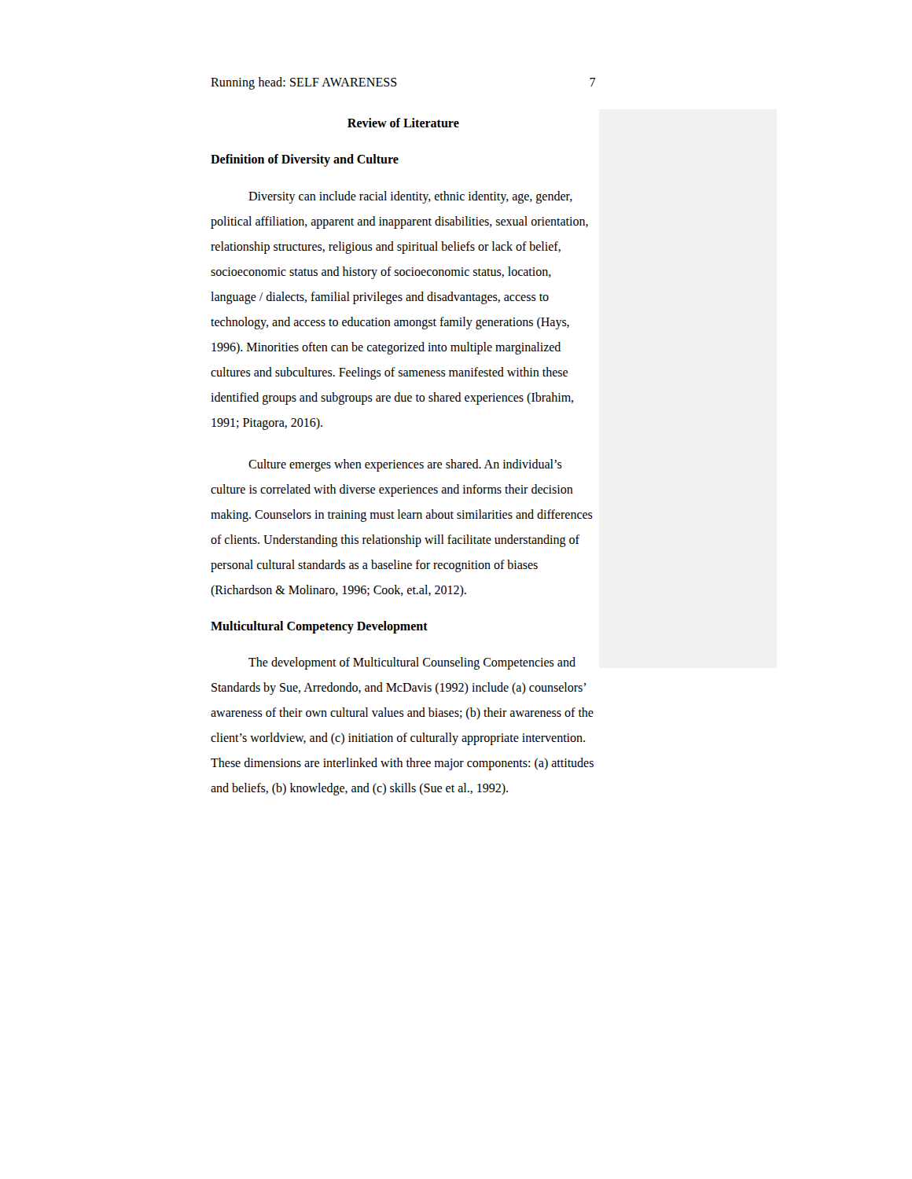Running head: SELF AWARENESS 7
Review of Literature
Definition of Diversity and Culture
Diversity can include racial identity, ethnic identity, age, gender, political affiliation, apparent and inapparent disabilities, sexual orientation, relationship structures, religious and spiritual beliefs or lack of belief, socioeconomic status and history of socioeconomic status, location, language / dialects, familial privileges and disadvantages, access to technology, and access to education amongst family generations (Hays, 1996). Minorities often can be categorized into multiple marginalized cultures and subcultures. Feelings of sameness manifested within these identified groups and subgroups are due to shared experiences (Ibrahim, 1991; Pitagora, 2016).
Culture emerges when experiences are shared. An individual’s culture is correlated with diverse experiences and informs their decision making. Counselors in training must learn about similarities and differences of clients. Understanding this relationship will facilitate understanding of personal cultural standards as a baseline for recognition of biases (Richardson & Molinaro, 1996; Cook, et.al, 2012).
Multicultural Competency Development
The development of Multicultural Counseling Competencies and Standards by Sue, Arredondo, and McDavis (1992) include (a) counselors’ awareness of their own cultural values and biases; (b) their awareness of the client’s worldview, and (c) initiation of culturally appropriate intervention. These dimensions are interlinked with three major components: (a) attitudes and beliefs, (b) knowledge, and (c) skills (Sue et al., 1992).